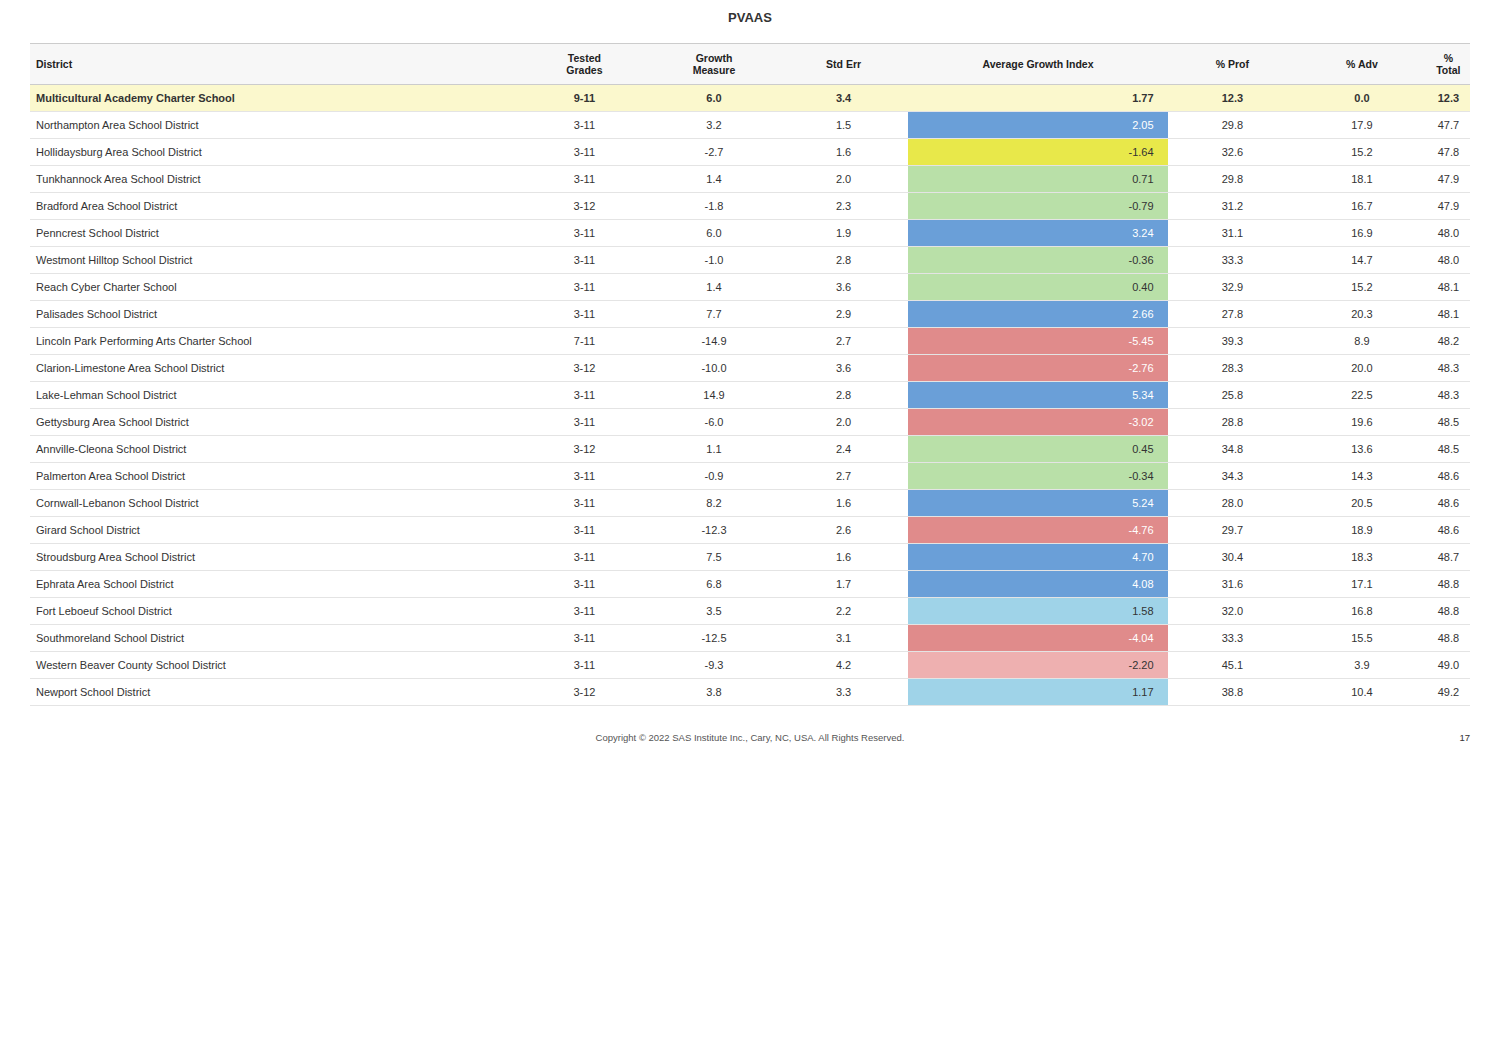PVAAS
| District | Tested Grades | Growth Measure | Std Err | Average Growth Index | % Prof | % Adv | % Total |
| --- | --- | --- | --- | --- | --- | --- | --- |
| Multicultural Academy Charter School | 9-11 | 6.0 | 3.4 | 1.77 | 12.3 | 0.0 | 12.3 |
| Northampton Area School District | 3-11 | 3.2 | 1.5 | 2.05 | 29.8 | 17.9 | 47.7 |
| Hollidaysburg Area School District | 3-11 | -2.7 | 1.6 | -1.64 | 32.6 | 15.2 | 47.8 |
| Tunkhannock Area School District | 3-11 | 1.4 | 2.0 | 0.71 | 29.8 | 18.1 | 47.9 |
| Bradford Area School District | 3-12 | -1.8 | 2.3 | -0.79 | 31.2 | 16.7 | 47.9 |
| Penncrest School District | 3-11 | 6.0 | 1.9 | 3.24 | 31.1 | 16.9 | 48.0 |
| Westmont Hilltop School District | 3-11 | -1.0 | 2.8 | -0.36 | 33.3 | 14.7 | 48.0 |
| Reach Cyber Charter School | 3-11 | 1.4 | 3.6 | 0.40 | 32.9 | 15.2 | 48.1 |
| Palisades School District | 3-11 | 7.7 | 2.9 | 2.66 | 27.8 | 20.3 | 48.1 |
| Lincoln Park Performing Arts Charter School | 7-11 | -14.9 | 2.7 | -5.45 | 39.3 | 8.9 | 48.2 |
| Clarion-Limestone Area School District | 3-12 | -10.0 | 3.6 | -2.76 | 28.3 | 20.0 | 48.3 |
| Lake-Lehman School District | 3-11 | 14.9 | 2.8 | 5.34 | 25.8 | 22.5 | 48.3 |
| Gettysburg Area School District | 3-11 | -6.0 | 2.0 | -3.02 | 28.8 | 19.6 | 48.5 |
| Annville-Cleona School District | 3-12 | 1.1 | 2.4 | 0.45 | 34.8 | 13.6 | 48.5 |
| Palmerton Area School District | 3-11 | -0.9 | 2.7 | -0.34 | 34.3 | 14.3 | 48.6 |
| Cornwall-Lebanon School District | 3-11 | 8.2 | 1.6 | 5.24 | 28.0 | 20.5 | 48.6 |
| Girard School District | 3-11 | -12.3 | 2.6 | -4.76 | 29.7 | 18.9 | 48.6 |
| Stroudsburg Area School District | 3-11 | 7.5 | 1.6 | 4.70 | 30.4 | 18.3 | 48.7 |
| Ephrata Area School District | 3-11 | 6.8 | 1.7 | 4.08 | 31.6 | 17.1 | 48.8 |
| Fort Leboeuf School District | 3-11 | 3.5 | 2.2 | 1.58 | 32.0 | 16.8 | 48.8 |
| Southmoreland School District | 3-11 | -12.5 | 3.1 | -4.04 | 33.3 | 15.5 | 48.8 |
| Western Beaver County School District | 3-11 | -9.3 | 4.2 | -2.20 | 45.1 | 3.9 | 49.0 |
| Newport School District | 3-12 | 3.8 | 3.3 | 1.17 | 38.8 | 10.4 | 49.2 |
Copyright © 2022 SAS Institute Inc., Cary, NC, USA. All Rights Reserved. 17